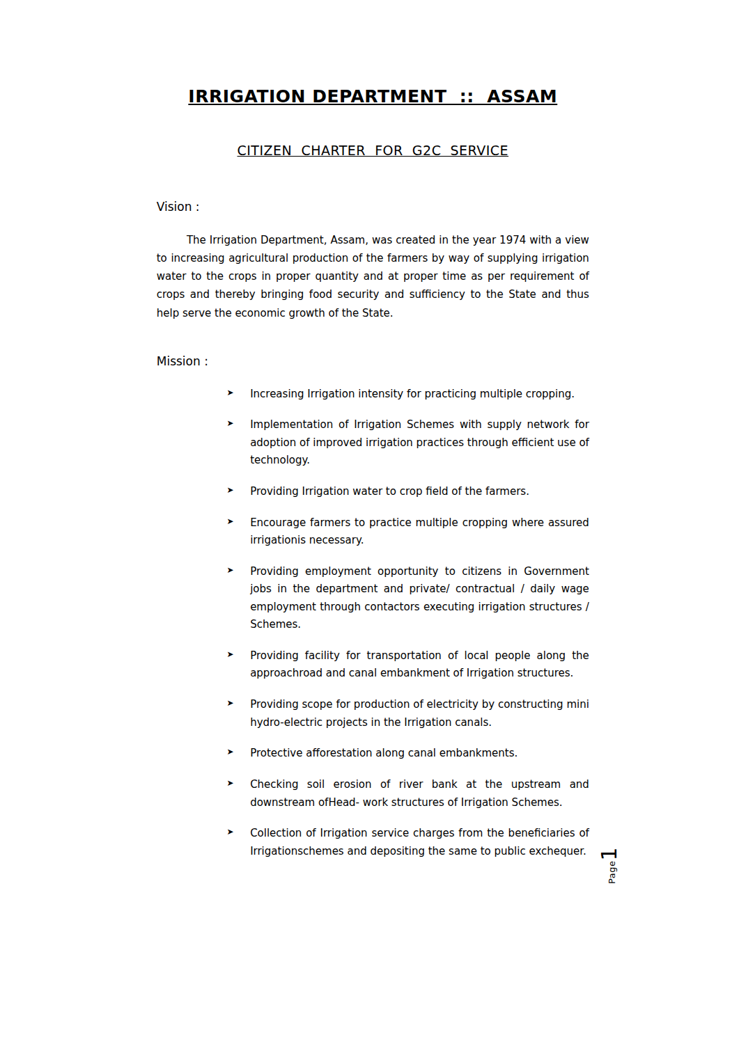IRRIGATION DEPARTMENT :: ASSAM
CITIZEN CHARTER FOR G2C SERVICE
Vision :
The Irrigation Department, Assam, was created in the year 1974 with a view to increasing agricultural production of the farmers by way of supplying irrigation water to the crops in proper quantity and at proper time as per requirement of crops and thereby bringing food security and sufficiency to the State and thus help serve the economic growth of the State.
Mission :
Increasing Irrigation intensity for practicing multiple cropping.
Implementation of Irrigation Schemes with supply network for adoption of improved irrigation practices through efficient use of technology.
Providing Irrigation water to crop field of the farmers.
Encourage farmers to practice multiple cropping where assured irrigationis necessary.
Providing employment opportunity to citizens in Government jobs in the department and private/ contractual / daily wage employment through contactors executing irrigation structures / Schemes.
Providing facility for transportation of local people along the approachroad and canal embankment of Irrigation structures.
Providing scope for production of electricity by constructing mini hydro-electric projects in the Irrigation canals.
Protective afforestation along canal embankments.
Checking soil erosion of river bank at the upstream and downstream ofHead- work structures of Irrigation Schemes.
Collection of Irrigation service charges from the beneficiaries of Irrigationschemes and depositing the same to public exchequer.
Page1